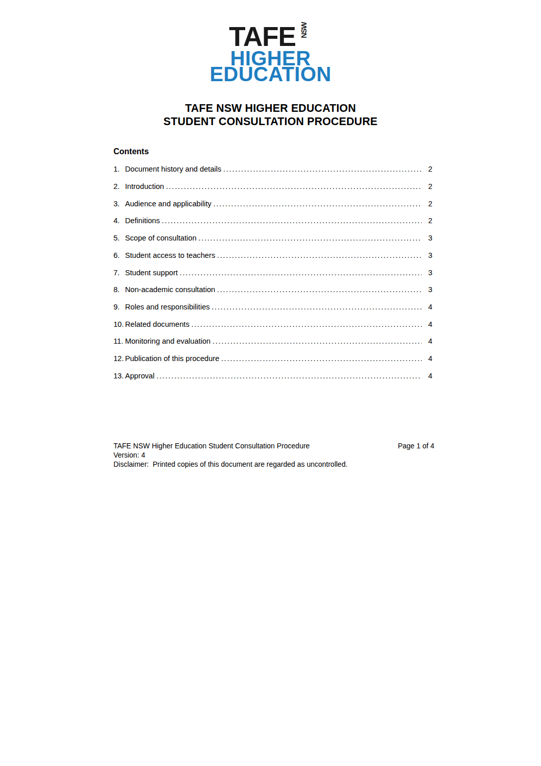TAFENSW HIGHER EDUCATION
TAFE NSW HIGHER EDUCATION
STUDENT CONSULTATION PROCEDURE
Contents
1. Document history and details .................................................................................................. 2
2. Introduction .............................................................................................................. 2
3. Audience and applicability ..................................................................................... 2
4. Definitions ................................................................................................................ 2
5. Scope of consultation ............................................................................................. 3
6. Student access to teachers .................................................................................... 3
7. Student support ..................................................................................................... 3
8. Non-academic consultation ................................................................................... 3
9. Roles and responsibilities ....................................................................................... 4
10. Related documents ............................................................................................... 4
11. Monitoring and evaluation .................................................................................... 4
12. Publication of this procedure ................................................................................. 4
13. Approval .................................................................................................................. 4
TAFE NSW Higher Education Student Consultation Procedure
Page 1 of 4
Version: 4
Disclaimer: Printed copies of this document are regarded as uncontrolled.